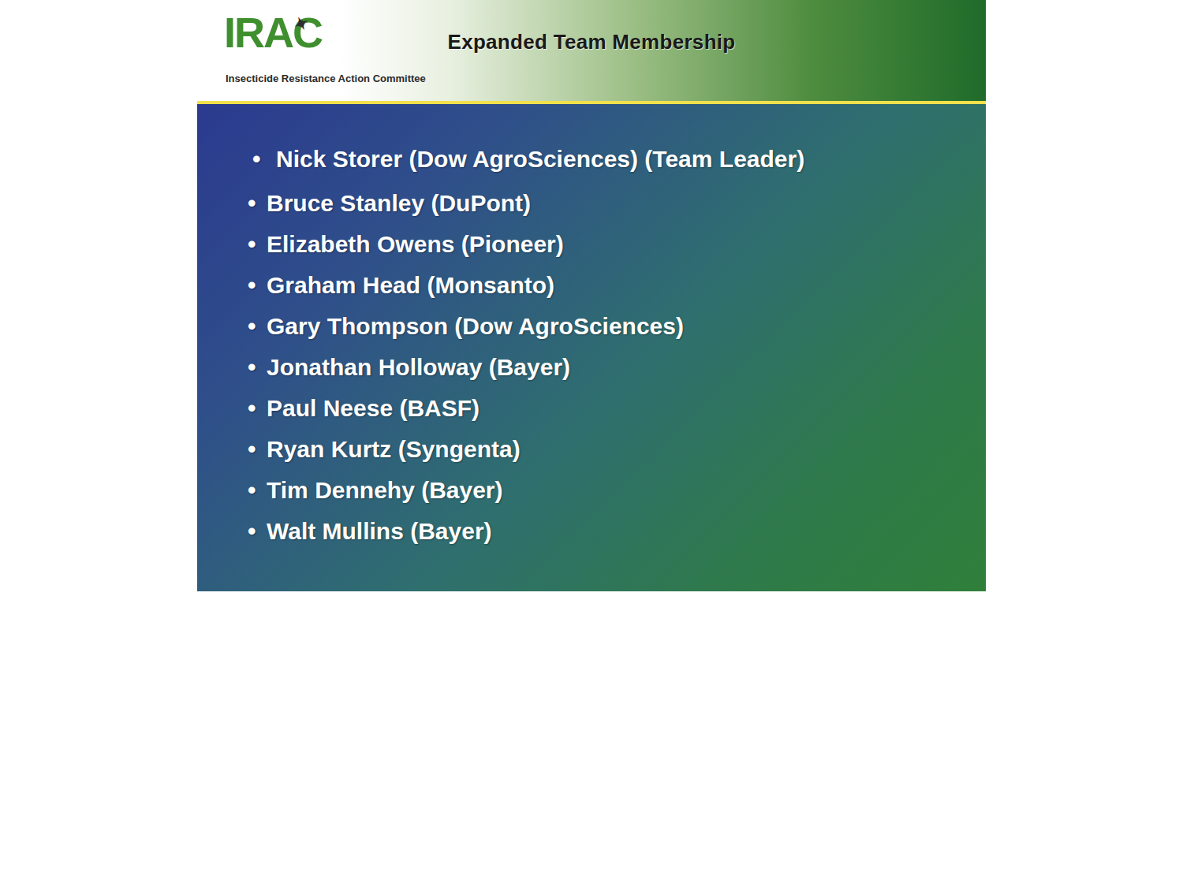IRAC✦
Expanded Team Membership
Insecticide Resistance Action Committee
Nick Storer (Dow AgroSciences) (Team Leader)
Bruce Stanley (DuPont)
Elizabeth Owens (Pioneer)
Graham Head (Monsanto)
Gary Thompson (Dow AgroSciences)
Jonathan Holloway (Bayer)
Paul Neese (BASF)
Ryan Kurtz (Syngenta)
Tim Dennehy (Bayer)
Walt Mullins (Bayer)